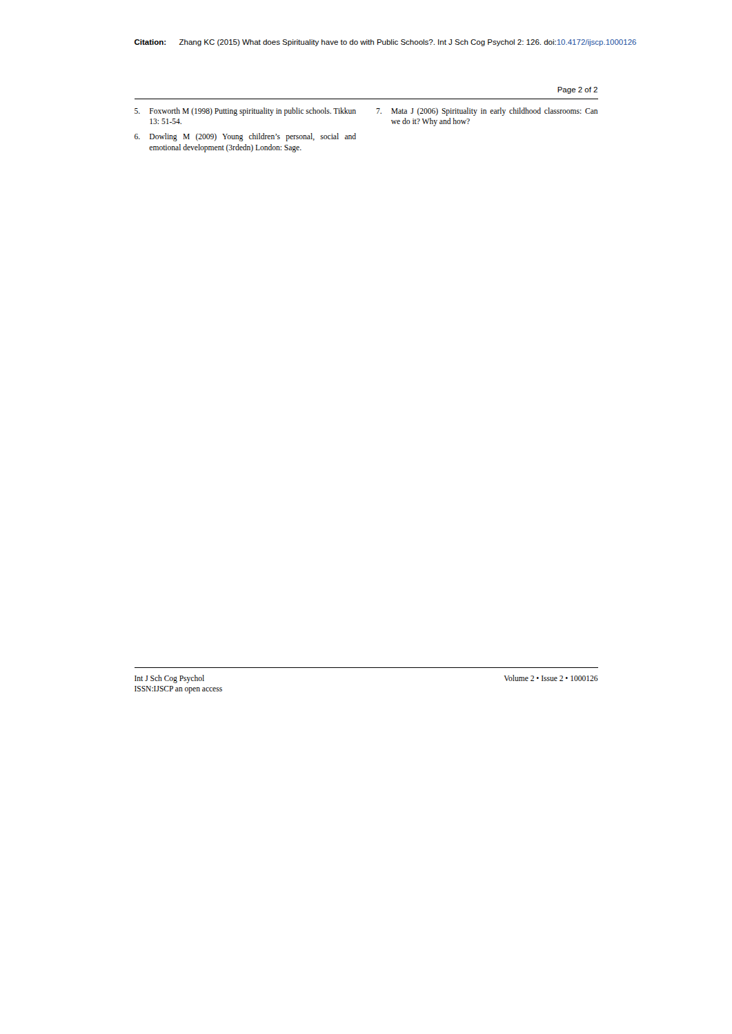Citation: Zhang KC (2015) What does Spirituality have to do with Public Schools?. Int J Sch Cog Psychol 2: 126. doi:10.4172/ijscp.1000126
Page 2 of 2
5. Foxworth M (1998) Putting spirituality in public schools. Tikkun 13: 51-54.
6. Dowling M (2009) Young children’s personal, social and emotional development (3rdedn) London: Sage.
7. Mata J (2006) Spirituality in early childhood classrooms: Can we do it? Why and how?
Int J Sch Cog Psychol
ISSN:IJSCP an open access
Volume 2 • Issue 2 • 1000126